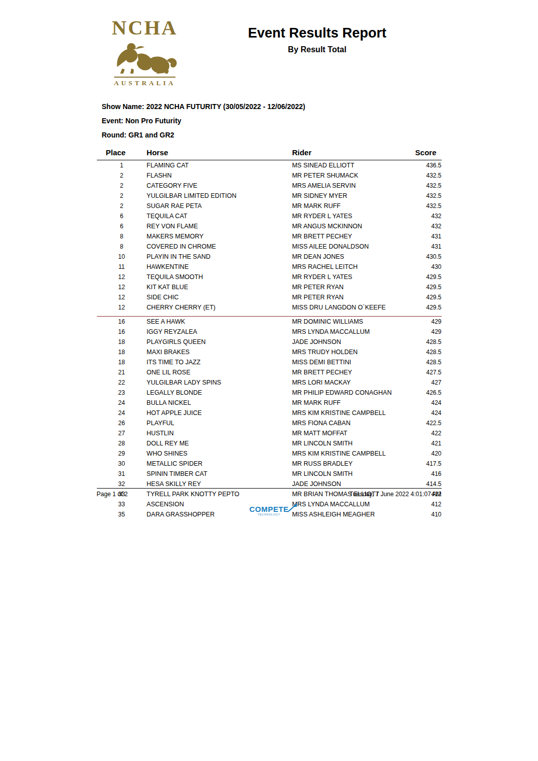NCHA
AUSTRALIA
Event Results Report
By Result Total
Show Name: 2022 NCHA FUTURITY (30/05/2022 - 12/06/2022)
Event: Non Pro Futurity
Round: GR1 and GR2
| Place | Horse | Rider | Score |
| --- | --- | --- | --- |
| 1 | FLAMING CAT | MS SINEAD ELLIOTT | 436.5 |
| 2 | FLASHN | MR PETER SHUMACK | 432.5 |
| 2 | CATEGORY FIVE | MRS AMELIA SERVIN | 432.5 |
| 2 | YULGILBAR LIMITED EDITION | MR SIDNEY MYER | 432.5 |
| 2 | SUGAR RAE PETA | MR MARK RUFF | 432.5 |
| 6 | TEQUILA CAT | MR RYDER L YATES | 432 |
| 6 | REY VON FLAME | MR ANGUS MCKINNON | 432 |
| 8 | MAKERS MEMORY | MR BRETT PECHEY | 431 |
| 8 | COVERED IN CHROME | MISS AILEE DONALDSON | 431 |
| 10 | PLAYIN IN THE SAND | MR DEAN JONES | 430.5 |
| 11 | HAWKENTINE | MRS RACHEL LEITCH | 430 |
| 12 | TEQUILA SMOOTH | MR RYDER L YATES | 429.5 |
| 12 | KIT KAT BLUE | MR PETER RYAN | 429.5 |
| 12 | SIDE CHIC | MR PETER RYAN | 429.5 |
| 12 | CHERRY CHERRY (ET) | MISS DRU LANGDON O`KEEFE | 429.5 |
| 16 | SEE A HAWK | MR DOMINIC WILLIAMS | 429 |
| 16 | IGGY REYZALEA | MRS LYNDA MACCALLUM | 429 |
| 18 | PLAYGIRLS QUEEN | JADE JOHNSON | 428.5 |
| 18 | MAXI BRAKES | MRS TRUDY HOLDEN | 428.5 |
| 18 | ITS TIME TO JAZZ | MISS DEMI BETTINI | 428.5 |
| 21 | ONE LIL ROSE | MR BRETT PECHEY | 427.5 |
| 22 | YULGILBAR LADY SPINS | MRS LORI MACKAY | 427 |
| 23 | LEGALLY BLONDE | MR PHILIP EDWARD CONAGHAN | 426.5 |
| 24 | BULLA NICKEL | MR MARK RUFF | 424 |
| 24 | HOT APPLE JUICE | MRS KIM KRISTINE CAMPBELL | 424 |
| 26 | PLAYFUL | MRS FIONA CABAN | 422.5 |
| 27 | HUSTLIN | MR MATT MOFFAT | 422 |
| 28 | DOLL REY ME | MR LINCOLN SMITH | 421 |
| 29 | WHO SHINES | MRS KIM KRISTINE CAMPBELL | 420 |
| 30 | METALLIC SPIDER | MR RUSS BRADLEY | 417.5 |
| 31 | SPININ TIMBER CAT | MR LINCOLN SMITH | 416 |
| 32 | HESA SKILLY REY | JADE JOHNSON | 414.5 |
| 33 | TYRELL PARK KNOTTY PEPTO | MR BRIAN THOMAS ELLIOTT | 412 |
| 33 | ASCENSION | MRS LYNDA MACCALLUM | 412 |
| 35 | DARA GRASSHOPPER | MISS ASHLEIGH MEAGHER | 410 |
Page 1 of 2 Tuesday, 7 June 2022 4:01:07 AM
COMPETE TECHNOLOGY